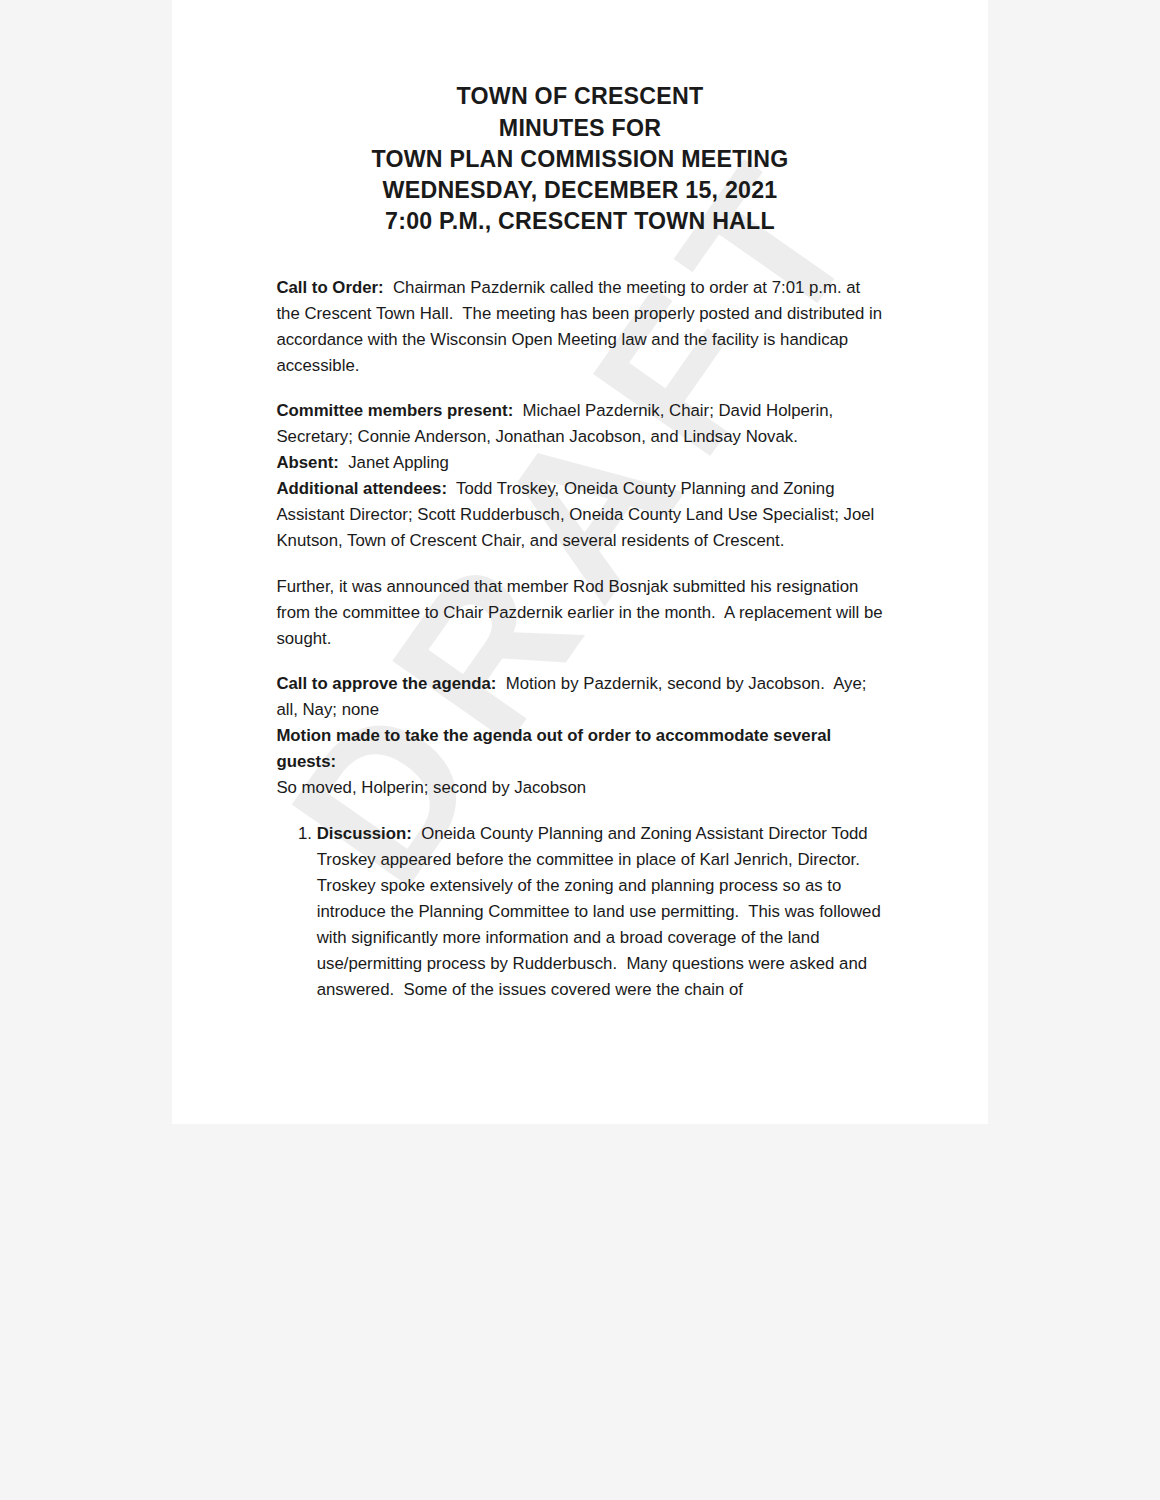TOWN OF CRESCENT
MINUTES FOR
TOWN PLAN COMMISSION MEETING
WEDNESDAY, DECEMBER 15, 2021
7:00 P.M., CRESCENT TOWN HALL
Call to Order: Chairman Pazdernik called the meeting to order at 7:01 p.m. at the Crescent Town Hall. The meeting has been properly posted and distributed in accordance with the Wisconsin Open Meeting law and the facility is handicap accessible.
Committee members present: Michael Pazdernik, Chair; David Holperin, Secretary; Connie Anderson, Jonathan Jacobson, and Lindsay Novak.
Absent: Janet Appling
Additional attendees: Todd Troskey, Oneida County Planning and Zoning Assistant Director; Scott Rudderbusch, Oneida County Land Use Specialist; Joel Knutson, Town of Crescent Chair, and several residents of Crescent.
Further, it was announced that member Rod Bosnjak submitted his resignation from the committee to Chair Pazdernik earlier in the month. A replacement will be sought.
Call to approve the agenda: Motion by Pazdernik, second by Jacobson. Aye; all, Nay; none
Motion made to take the agenda out of order to accommodate several guests:
So moved, Holperin; second by Jacobson
Discussion: Oneida County Planning and Zoning Assistant Director Todd Troskey appeared before the committee in place of Karl Jenrich, Director. Troskey spoke extensively of the zoning and planning process so as to introduce the Planning Committee to land use permitting. This was followed with significantly more information and a broad coverage of the land use/permitting process by Rudderbusch. Many questions were asked and answered. Some of the issues covered were the chain of